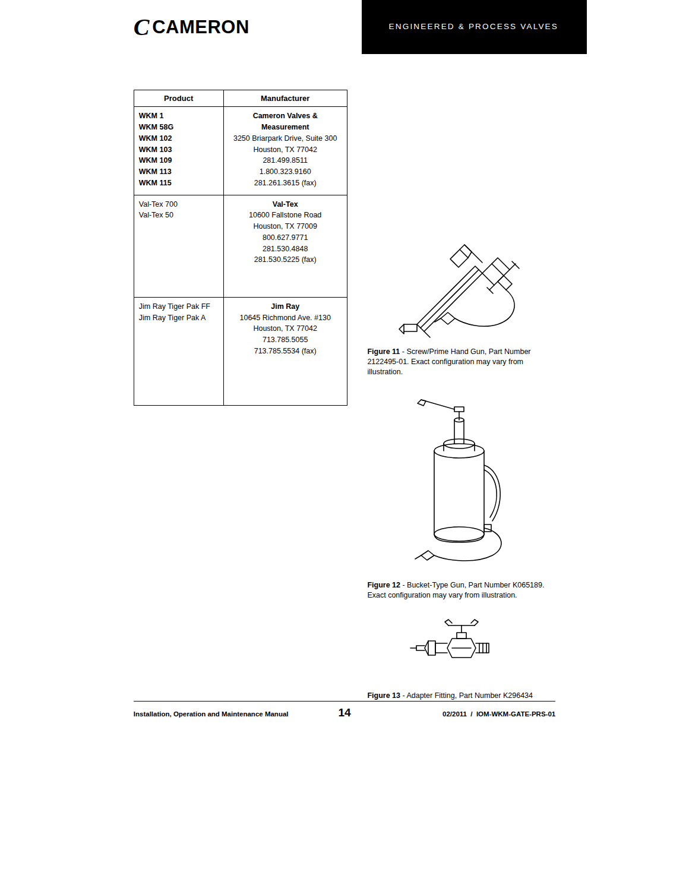C Cameron
Engineered & Process Valves
| Product | Manufacturer |
| --- | --- |
| WKM 1 WKM 58G WKM 102 WKM 103 WKM 109 WKM 113 WKM 115 | Cameron Valves & Measurement 3250 Briarpark Drive, Suite 300 Houston, TX 77042 281.499.8511 1.800.323.9160 281.261.3615 (fax) |
| Val-Tex 700 Val-Tex 50 | Val-Tex 10600 Fallstone Road Houston, TX 77009 800.627.9771 281.530.4848 281.530.5225 (fax) |
| Jim Ray Tiger Pak FF Jim Ray Tiger Pak A | Jim Ray 10645 Richmond Ave. #130 Houston, TX 77042 713.785.5055 713.785.5534 (fax) |
Figure 11 - Screw/Prime Hand Gun, Part Number 2122495-01. Exact configuration may vary from illustration.
Figure 12 - Bucket-Type Gun, Part Number K065189. Exact configuration may vary from illustration.
Figure 13 - Adapter Fitting, Part Number K296434
Installation, Operation and Maintenance Manual
14
02/2011 / IOM-WKM-GATE-PRS-01